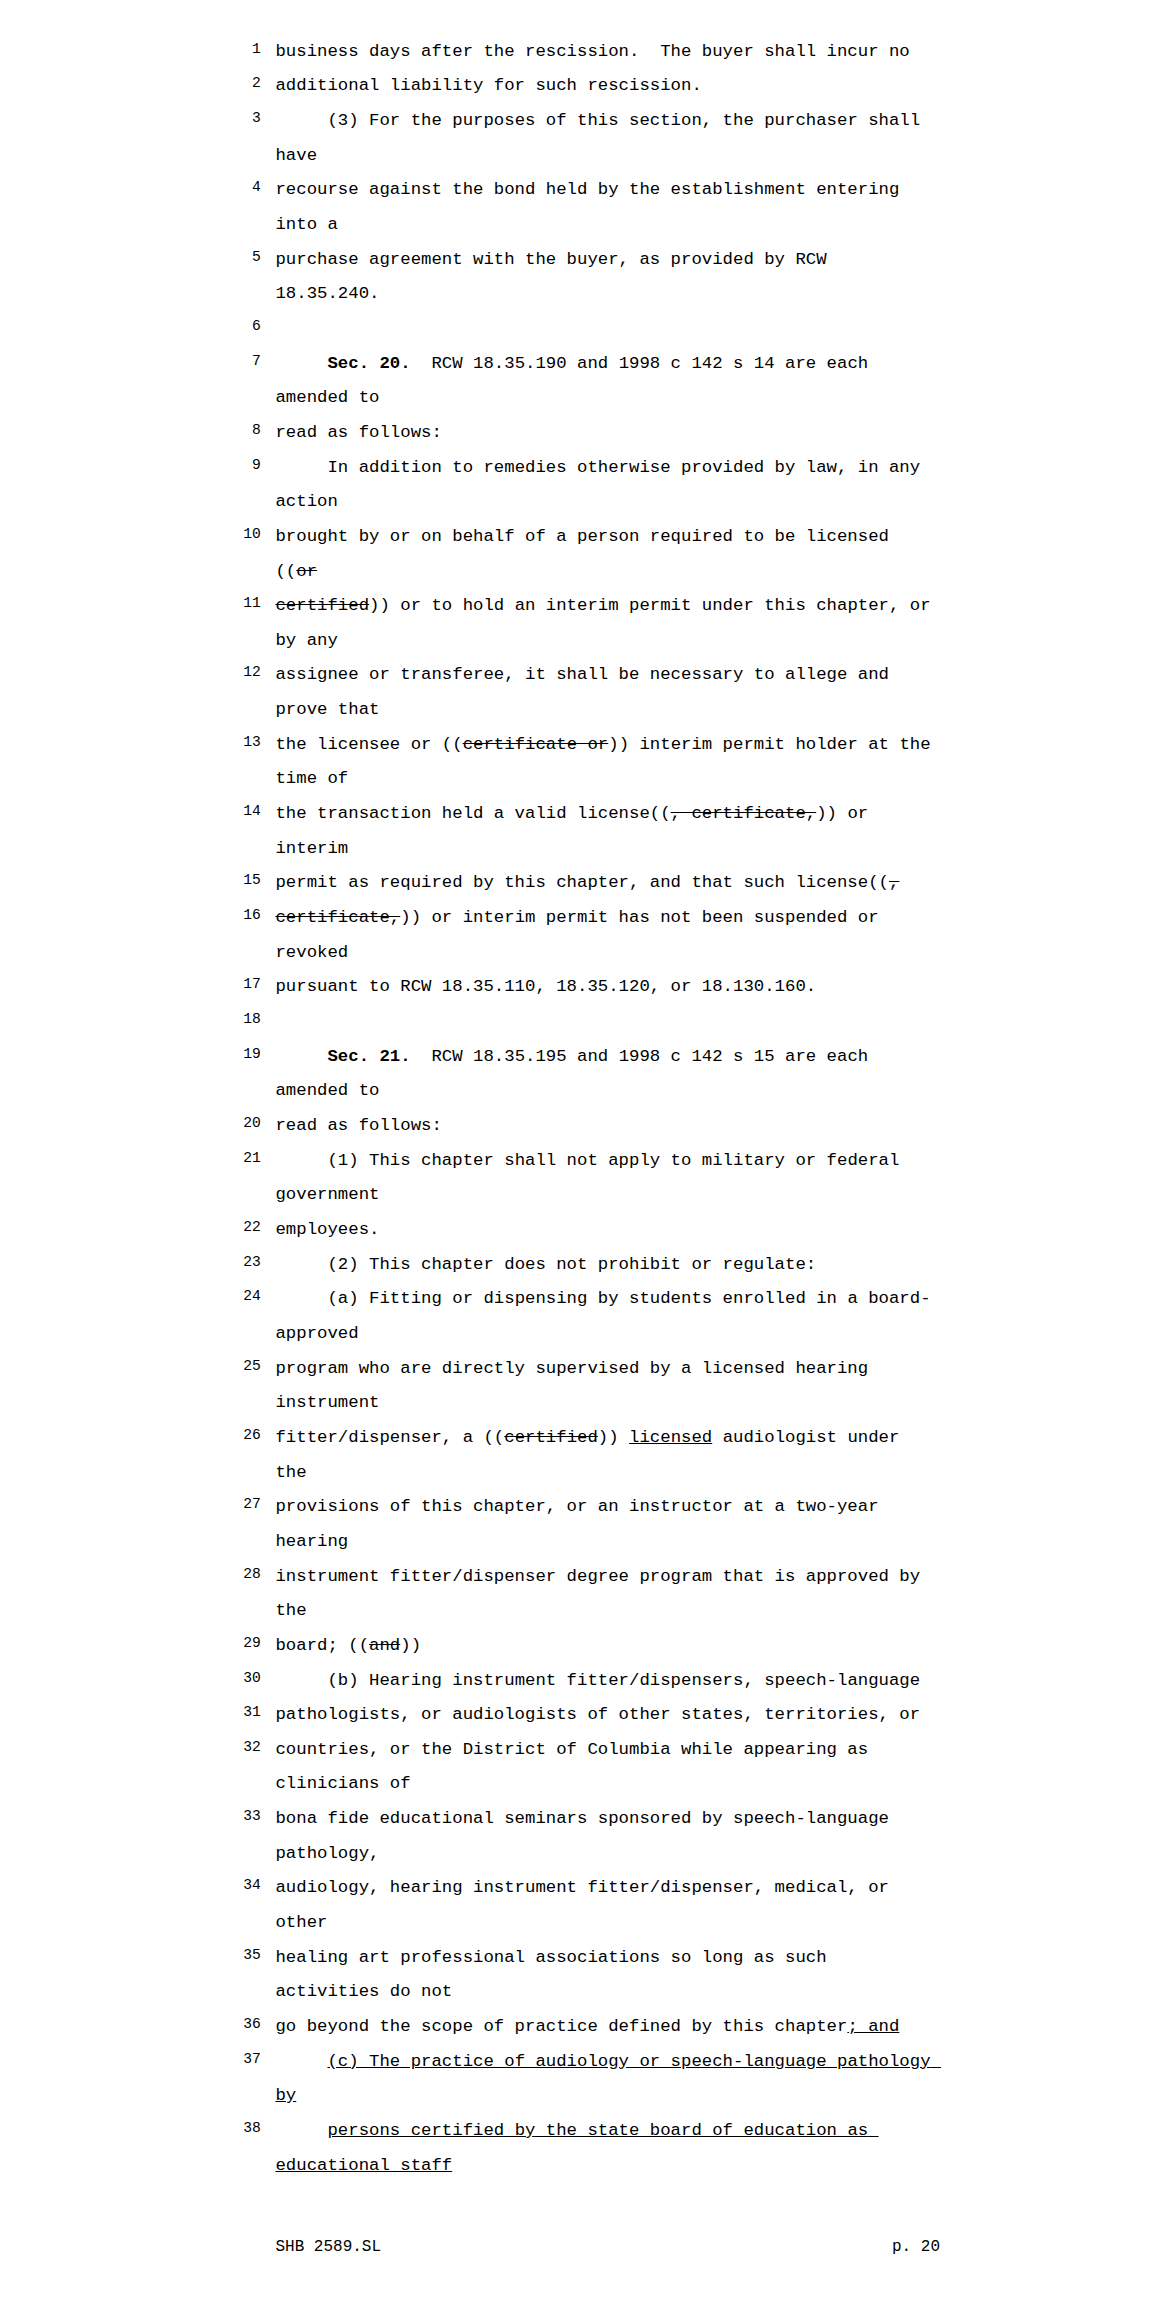business days after the rescission. The buyer shall incur no
additional liability for such rescission.
(3) For the purposes of this section, the purchaser shall have
recourse against the bond held by the establishment entering into a
purchase agreement with the buyer, as provided by RCW 18.35.240.
Sec. 20. RCW 18.35.190 and 1998 c 142 s 14 are each amended to
read as follows:
In addition to remedies otherwise provided by law, in any action
brought by or on behalf of a person required to be licensed ((or
certified)) or to hold an interim permit under this chapter, or by any
assignee or transferee, it shall be necessary to allege and prove that
the licensee or ((certificate or)) interim permit holder at the time of
the transaction held a valid license((, certificate,)) or interim
permit as required by this chapter, and that such license((,
certificate,)) or interim permit has not been suspended or revoked
pursuant to RCW 18.35.110, 18.35.120, or 18.130.160.
Sec. 21. RCW 18.35.195 and 1998 c 142 s 15 are each amended to
read as follows:
(1) This chapter shall not apply to military or federal government
employees.
(2) This chapter does not prohibit or regulate:
(a) Fitting or dispensing by students enrolled in a board-approved
program who are directly supervised by a licensed hearing instrument
fitter/dispenser, a ((certified)) licensed audiologist under the
provisions of this chapter, or an instructor at a two-year hearing
instrument fitter/dispenser degree program that is approved by the
board; ((and))
(b) Hearing instrument fitter/dispensers, speech-language
pathologists, or audiologists of other states, territories, or
countries, or the District of Columbia while appearing as clinicians of
bona fide educational seminars sponsored by speech-language pathology,
audiology, hearing instrument fitter/dispenser, medical, or other
healing art professional associations so long as such activities do not
go beyond the scope of practice defined by this chapter; and
(c) The practice of audiology or speech-language pathology by
persons certified by the state board of education as educational staff
SHB 2589.SL p. 20